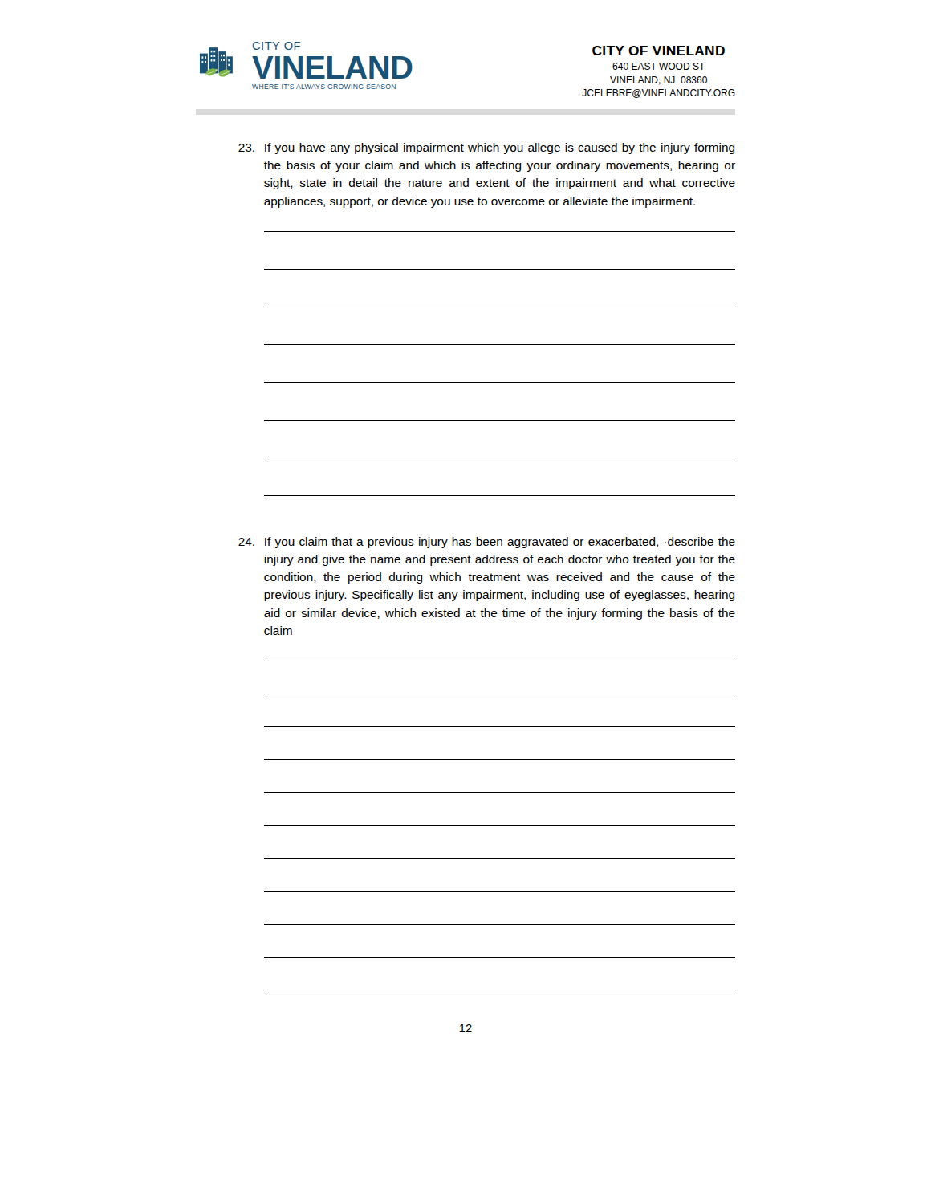CITY OF
VINELAND
WHERE IT'S ALWAYS GROWING SEASON
CITY OF VINELAND
640 EAST WOOD ST
VINELAND, NJ 08360
JCELEBRE@VINELANDCITY.ORG
If you have any physical impairment which you allege is caused by the injury forming the basis of your claim and which is affecting your ordinary movements, hearing or sight, state in detail the nature and extent of the impairment and what corrective appliances, support, or device you use to overcome or alleviate the impairment.
If you claim that a previous injury has been aggravated or exacerbated, ·describe the injury and give the name and present address of each doctor who treated you for the condition, the period during which treatment was received and the cause of the previous injury. Specifically list any impairment, including use of eyeglasses, hearing aid or similar device, which existed at the time of the injury forming the basis of the claim
12